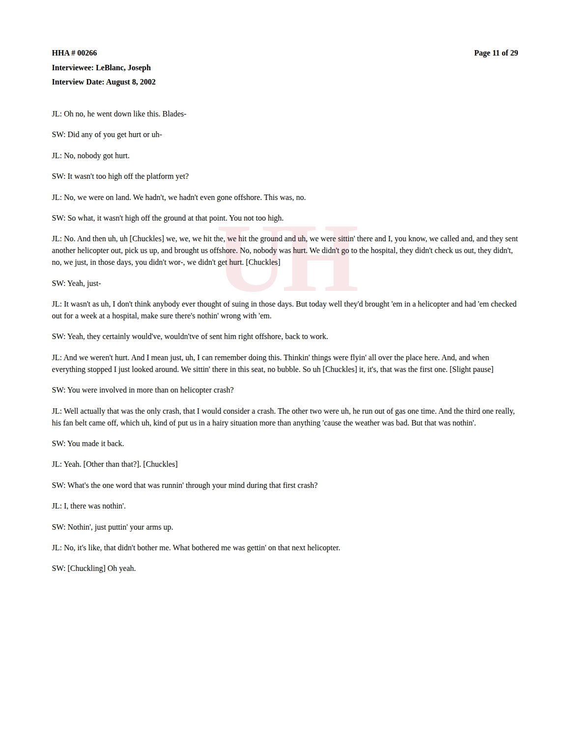HHA # 00266
Interviewee: LeBlanc, Joseph
Interview Date: August 8, 2002
Page 11 of 29
UH
JL: Oh no, he went down like this. Blades-
SW: Did any of you get hurt or uh-
JL: No, nobody got hurt.
SW: It wasn't too high off the platform yet?
JL: No, we were on land. We hadn't, we hadn't even gone offshore. This was, no.
SW: So what, it wasn't high off the ground at that point. You not too high.
JL: No. And then uh, uh [Chuckles] we, we, we hit the, we hit the ground and uh, we were sittin' there and I, you know, we called and, and they sent another helicopter out, pick us up, and brought us offshore. No, nobody was hurt. We didn't go to the hospital, they didn't check us out, they didn't, no, we just, in those days, you didn't wor-, we didn't get hurt. [Chuckles]
SW: Yeah, just-
JL: It wasn't as uh, I don't think anybody ever thought of suing in those days. But today well they'd brought 'em in a helicopter and had 'em checked out for a week at a hospital, make sure there's nothin' wrong with 'em.
SW: Yeah, they certainly would've, wouldn'tve of sent him right offshore, back to work.
JL: And we weren't hurt. And I mean just, uh, I can remember doing this. Thinkin' things were flyin' all over the place here. And, and when everything stopped I just looked around. We sittin' there in this seat, no bubble. So uh [Chuckles] it, it's, that was the first one. [Slight pause]
SW: You were involved in more than on helicopter crash?
JL: Well actually that was the only crash, that I would consider a crash. The other two were uh, he run out of gas one time. And the third one really, his fan belt came off, which uh, kind of put us in a hairy situation more than anything 'cause the weather was bad. But that was nothin'.
SW: You made it back.
JL: Yeah. [Other than that?]. [Chuckles]
SW: What's the one word that was runnin' through your mind during that first crash?
JL: I, there was nothin'.
SW: Nothin', just puttin' your arms up.
JL: No, it's like, that didn't bother me. What bothered me was gettin' on that next helicopter.
SW: [Chuckling] Oh yeah.